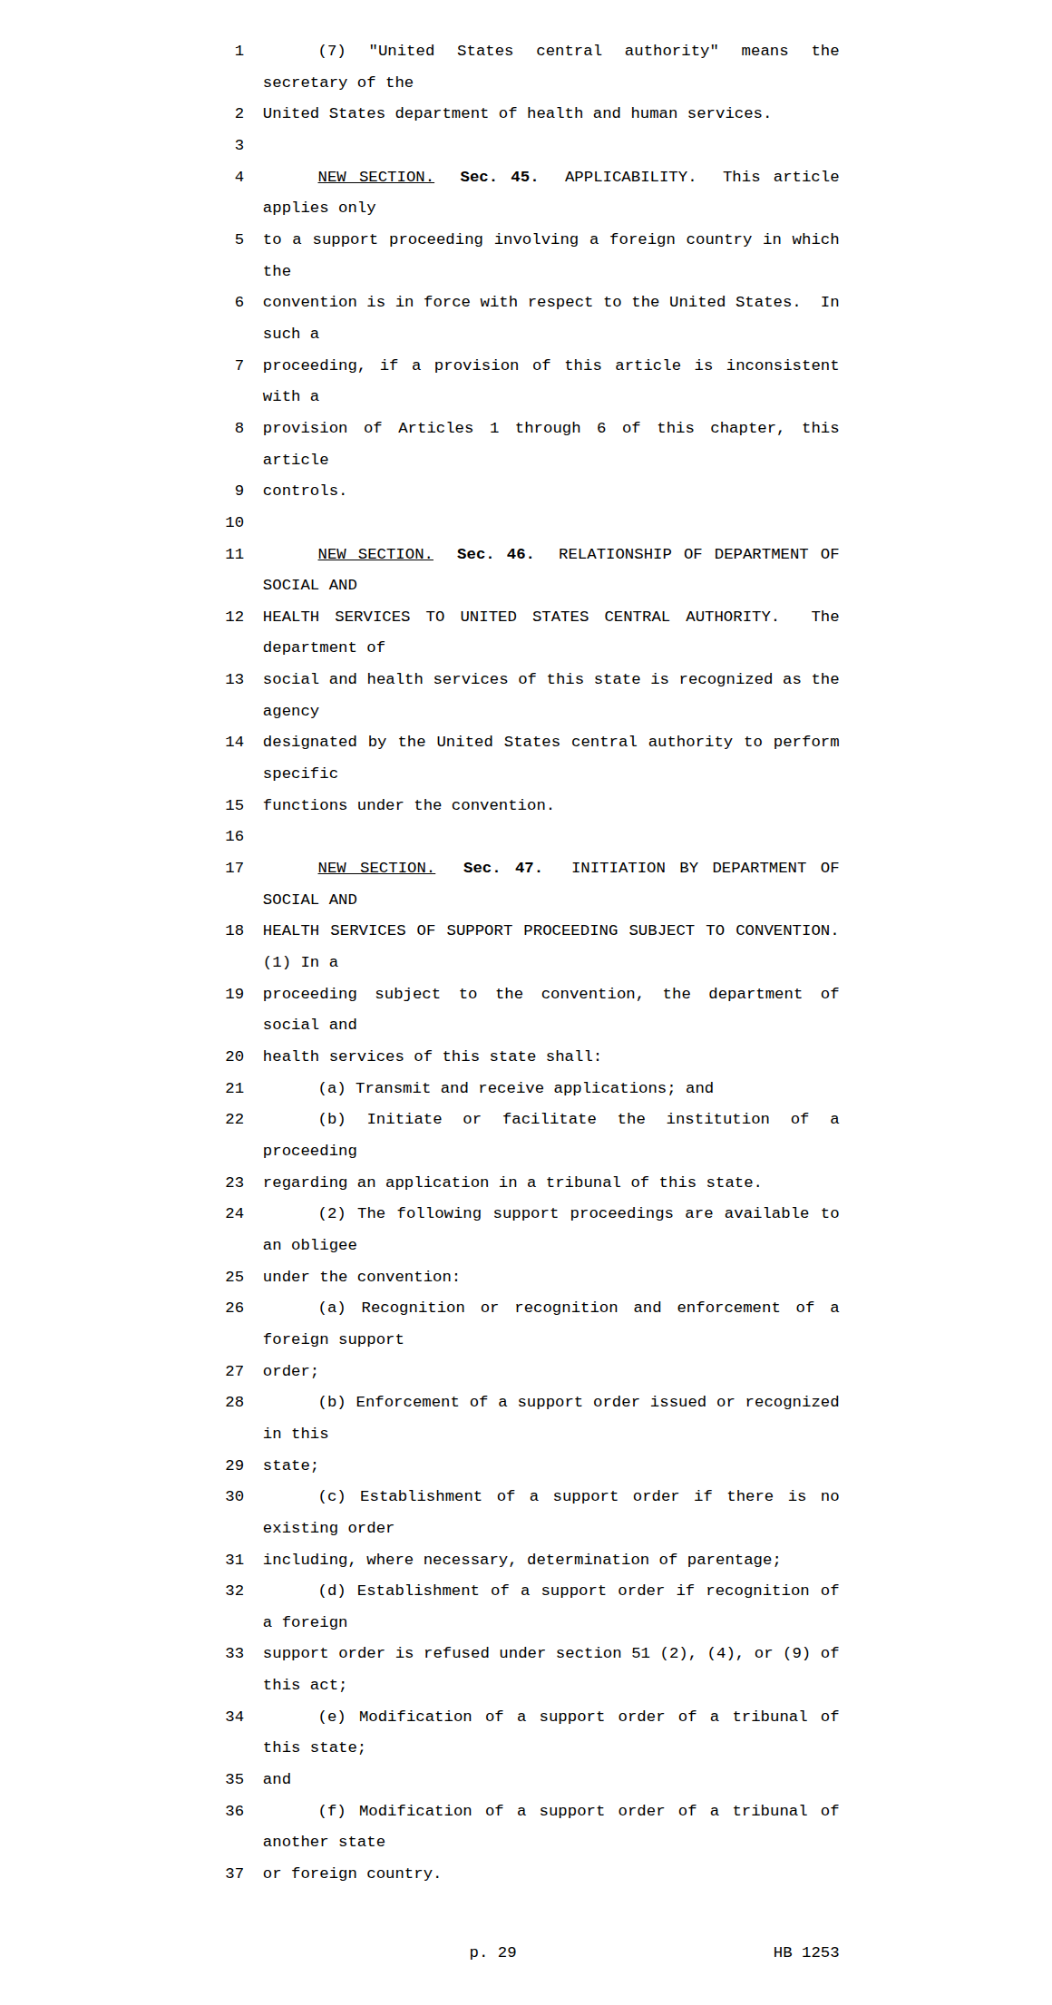(7) "United States central authority" means the secretary of the
United States department of health and human services.
NEW SECTION. Sec. 45. APPLICABILITY. This article applies only
to a support proceeding involving a foreign country in which the
convention is in force with respect to the United States. In such a
proceeding, if a provision of this article is inconsistent with a
provision of Articles 1 through 6 of this chapter, this article
controls.
NEW SECTION. Sec. 46. RELATIONSHIP OF DEPARTMENT OF SOCIAL AND
HEALTH SERVICES TO UNITED STATES CENTRAL AUTHORITY. The department of
social and health services of this state is recognized as the agency
designated by the United States central authority to perform specific
functions under the convention.
NEW SECTION. Sec. 47. INITIATION BY DEPARTMENT OF SOCIAL AND
HEALTH SERVICES OF SUPPORT PROCEEDING SUBJECT TO CONVENTION. (1) In a
proceeding subject to the convention, the department of social and
health services of this state shall:
(a) Transmit and receive applications; and
(b) Initiate or facilitate the institution of a proceeding
regarding an application in a tribunal of this state.
(2) The following support proceedings are available to an obligee
under the convention:
(a) Recognition or recognition and enforcement of a foreign support
order;
(b) Enforcement of a support order issued or recognized in this
state;
(c) Establishment of a support order if there is no existing order
including, where necessary, determination of parentage;
(d) Establishment of a support order if recognition of a foreign
support order is refused under section 51 (2), (4), or (9) of this act;
(e) Modification of a support order of a tribunal of this state;
and
(f) Modification of a support order of a tribunal of another state
or foreign country.
p. 29
HB 1253